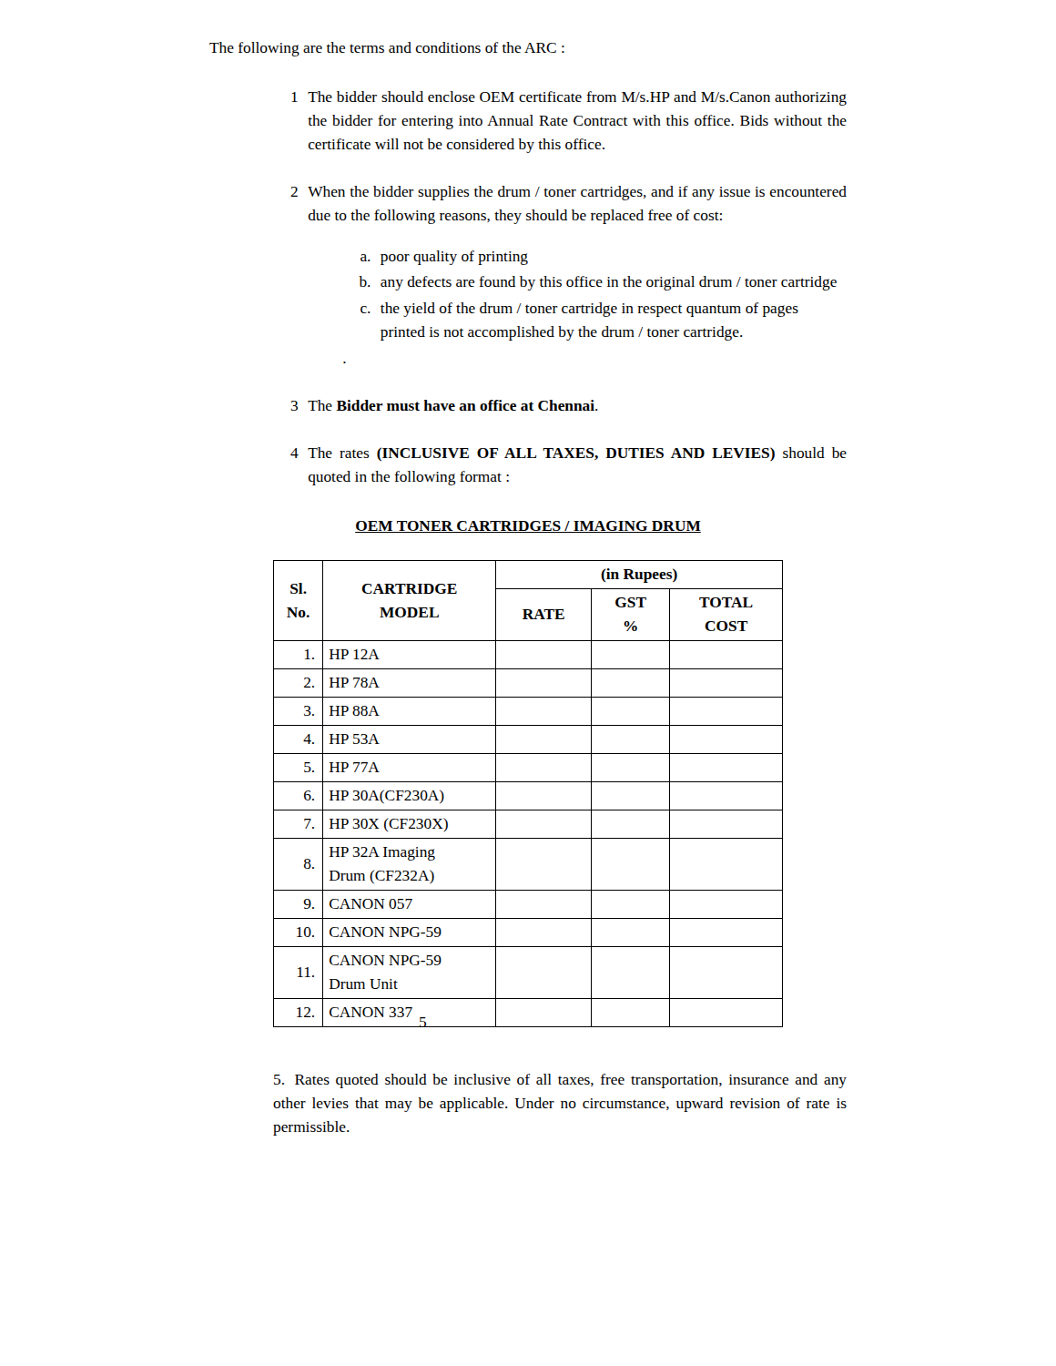The following are the terms and conditions of the ARC :
The bidder should enclose OEM certificate from M/s.HP and M/s.Canon authorizing the bidder for entering into Annual Rate Contract with this office. Bids without the certificate will not be considered by this office.
When the bidder supplies the drum / toner cartridges, and if any issue is encountered due to the following reasons, they should be replaced free of cost:
poor quality of printing
any defects are found by this office in the original drum / toner cartridge
the yield of the drum / toner cartridge in respect quantum of pages printed is not accomplished by the drum / toner cartridge.
.
The Bidder must have an office at Chennai.
The rates (INCLUSIVE OF ALL TAXES, DUTIES AND LEVIES) should be quoted in the following format :
OEM TONER CARTRIDGES / IMAGING DRUM
| Sl. No. | CARTRIDGE MODEL | (in Rupees) |
| --- | --- | --- |
| RATE | GST % | TOTAL COST |
| 1. | HP 12A | | | |
| 2. | HP 78A | | | |
| 3. | HP 88A | | | |
| 4. | HP 53A | | | |
| 5. | HP 77A | | | |
| 6. | HP 30A(CF230A) | | | |
| 7. | HP 30X (CF230X) | | | |
| 8. | HP 32A Imaging Drum (CF232A) | | | |
| 9. | CANON 057 | | | |
| 10. | CANON NPG-59 | | | |
| 11. | CANON NPG-59 Drum Unit | | | |
| 12. | CANON 337 | | | |
5
5. Rates quoted should be inclusive of all taxes, free transportation, insurance and any other levies that may be applicable. Under no circumstance, upward revision of rate is permissible.